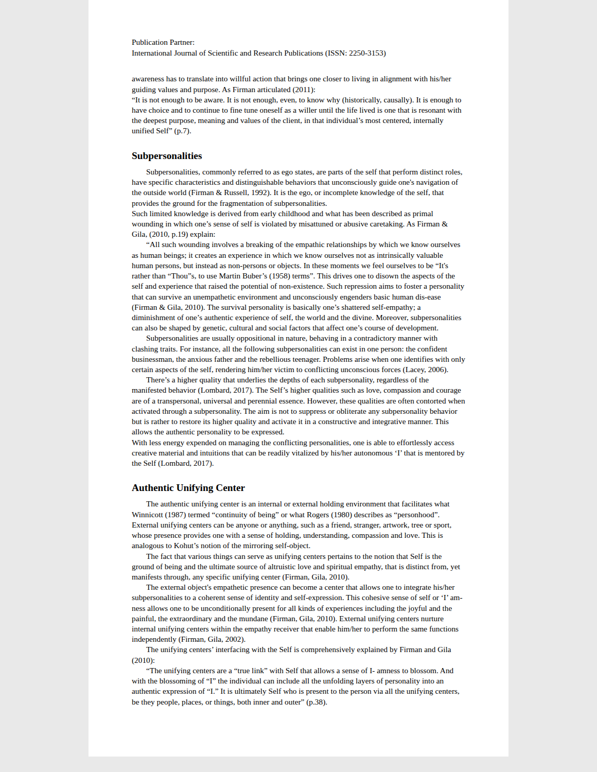Publication Partner:
International Journal of Scientific and Research Publications (ISSN: 2250-3153)
awareness has to translate into willful action that brings one closer to living in alignment with his/her guiding values and purpose. As Firman articulated (2011):
“It is not enough to be aware. It is not enough, even, to know why (historically, causally). It is enough to have choice and to continue to fine tune oneself as a willer until the life lived is one that is resonant with the deepest purpose, meaning and values of the client, in that individual’s most centered, internally unified Self” (p.7).
Subpersonalities
Subpersonalities, commonly referred to as ego states, are parts of the self that perform distinct roles, have specific characteristics and distinguishable behaviors that unconsciously guide one's navigation of the outside world (Firman & Russell, 1992). It is the ego, or incomplete knowledge of the self, that provides the ground for the fragmentation of subpersonalities.
Such limited knowledge is derived from early childhood and what has been described as primal wounding in which one’s sense of self is violated by misattuned or abusive caretaking. As Firman & Gila, (2010, p.19) explain:
“All such wounding involves a breaking of the empathic relationships by which we know ourselves as human beings; it creates an experience in which we know ourselves not as intrinsically valuable human persons, but instead as non-persons or objects. In these moments we feel ourselves to be “It's rather than “Thou”s, to use Martin Buber’s (1958) terms”. This drives one to disown the aspects of the self and experience that raised the potential of non-existence. Such repression aims to foster a personality that can survive an unempathetic environment and unconsciously engenders basic human dis-ease (Firman & Gila, 2010). The survival personality is basically one’s shattered self-empathy; a diminishment of one’s authentic experience of self, the world and the divine. Moreover, subpersonalities can also be shaped by genetic, cultural and social factors that affect one’s course of development.
Subpersonalities are usually oppositional in nature, behaving in a contradictory manner with clashing traits. For instance, all the following subpersonalities can exist in one person: the confident businessman, the anxious father and the rebellious teenager. Problems arise when one identifies with only certain aspects of the self, rendering him/her victim to conflicting unconscious forces (Lacey, 2006).
There’s a higher quality that underlies the depths of each subpersonality, regardless of the manifested behavior (Lombard, 2017). The Self’s higher qualities such as love, compassion and courage are of a transpersonal, universal and perennial essence. However, these qualities are often contorted when activated through a subpersonality. The aim is not to suppress or obliterate any subpersonality behavior but is rather to restore its higher quality and activate it in a constructive and integrative manner. This allows the authentic personality to be expressed.
With less energy expended on managing the conflicting personalities, one is able to effortlessly access creative material and intuitions that can be readily vitalized by his/her autonomous ‘I’ that is mentored by the Self (Lombard, 2017).
Authentic Unifying Center
The authentic unifying center is an internal or external holding environment that facilitates what Winnicott (1987) termed “continuity of being” or what Rogers (1980) describes as “personhood”. External unifying centers can be anyone or anything, such as a friend, stranger, artwork, tree or sport, whose presence provides one with a sense of holding, understanding, compassion and love. This is analogous to Kohut’s notion of the mirroring self-object.
The fact that various things can serve as unifying centers pertains to the notion that Self is the ground of being and the ultimate source of altruistic love and spiritual empathy, that is distinct from, yet manifests through, any specific unifying center (Firman, Gila, 2010).
The external object's empathetic presence can become a center that allows one to integrate his/her subpersonalities to a coherent sense of identity and self-expression. This cohesive sense of self or ‘I’ am-ness allows one to be unconditionally present for all kinds of experiences including the joyful and the painful, the extraordinary and the mundane (Firman, Gila, 2010). External unifying centers nurture internal unifying centers within the empathy receiver that enable him/her to perform the same functions independently (Firman, Gila, 2002).
The unifying centers’ interfacing with the Self is comprehensively explained by Firman and Gila (2010):
“The unifying centers are a “true link” with Self that allows a sense of I- amness to blossom. And with the blossoming of “I” the individual can include all the unfolding layers of personality into an authentic expression of “I.” It is ultimately Self who is present to the person via all the unifying centers, be they people, places, or things, both inner and outer” (p.38).